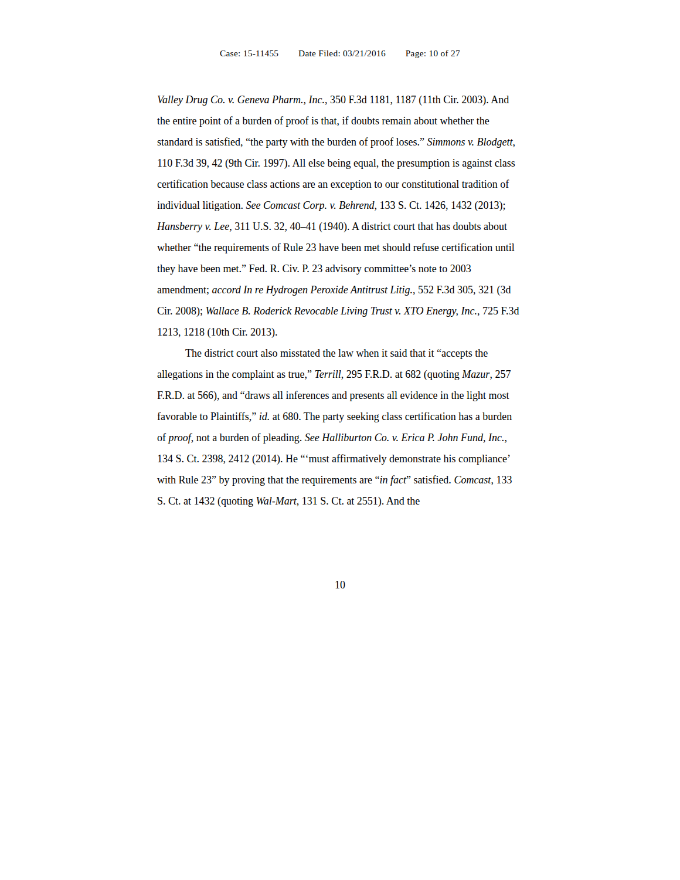Case: 15-11455 Date Filed: 03/21/2016 Page: 10 of 27
Valley Drug Co. v. Geneva Pharm., Inc., 350 F.3d 1181, 1187 (11th Cir. 2003). And the entire point of a burden of proof is that, if doubts remain about whether the standard is satisfied, “the party with the burden of proof loses.” Simmons v. Blodgett, 110 F.3d 39, 42 (9th Cir. 1997). All else being equal, the presumption is against class certification because class actions are an exception to our constitutional tradition of individual litigation. See Comcast Corp. v. Behrend, 133 S. Ct. 1426, 1432 (2013); Hansberry v. Lee, 311 U.S. 32, 40–41 (1940). A district court that has doubts about whether “the requirements of Rule 23 have been met should refuse certification until they have been met.” Fed. R. Civ. P. 23 advisory committee’s note to 2003 amendment; accord In re Hydrogen Peroxide Antitrust Litig., 552 F.3d 305, 321 (3d Cir. 2008); Wallace B. Roderick Revocable Living Trust v. XTO Energy, Inc., 725 F.3d 1213, 1218 (10th Cir. 2013).
The district court also misstated the law when it said that it “accepts the allegations in the complaint as true,” Terrill, 295 F.R.D. at 682 (quoting Mazur, 257 F.R.D. at 566), and “draws all inferences and presents all evidence in the light most favorable to Plaintiffs,” id. at 680. The party seeking class certification has a burden of proof, not a burden of pleading. See Halliburton Co. v. Erica P. John Fund, Inc., 134 S. Ct. 2398, 2412 (2014). He “‘must affirmatively demonstrate his compliance’ with Rule 23” by proving that the requirements are “in fact” satisfied. Comcast, 133 S. Ct. at 1432 (quoting Wal-Mart, 131 S. Ct. at 2551). And the
10